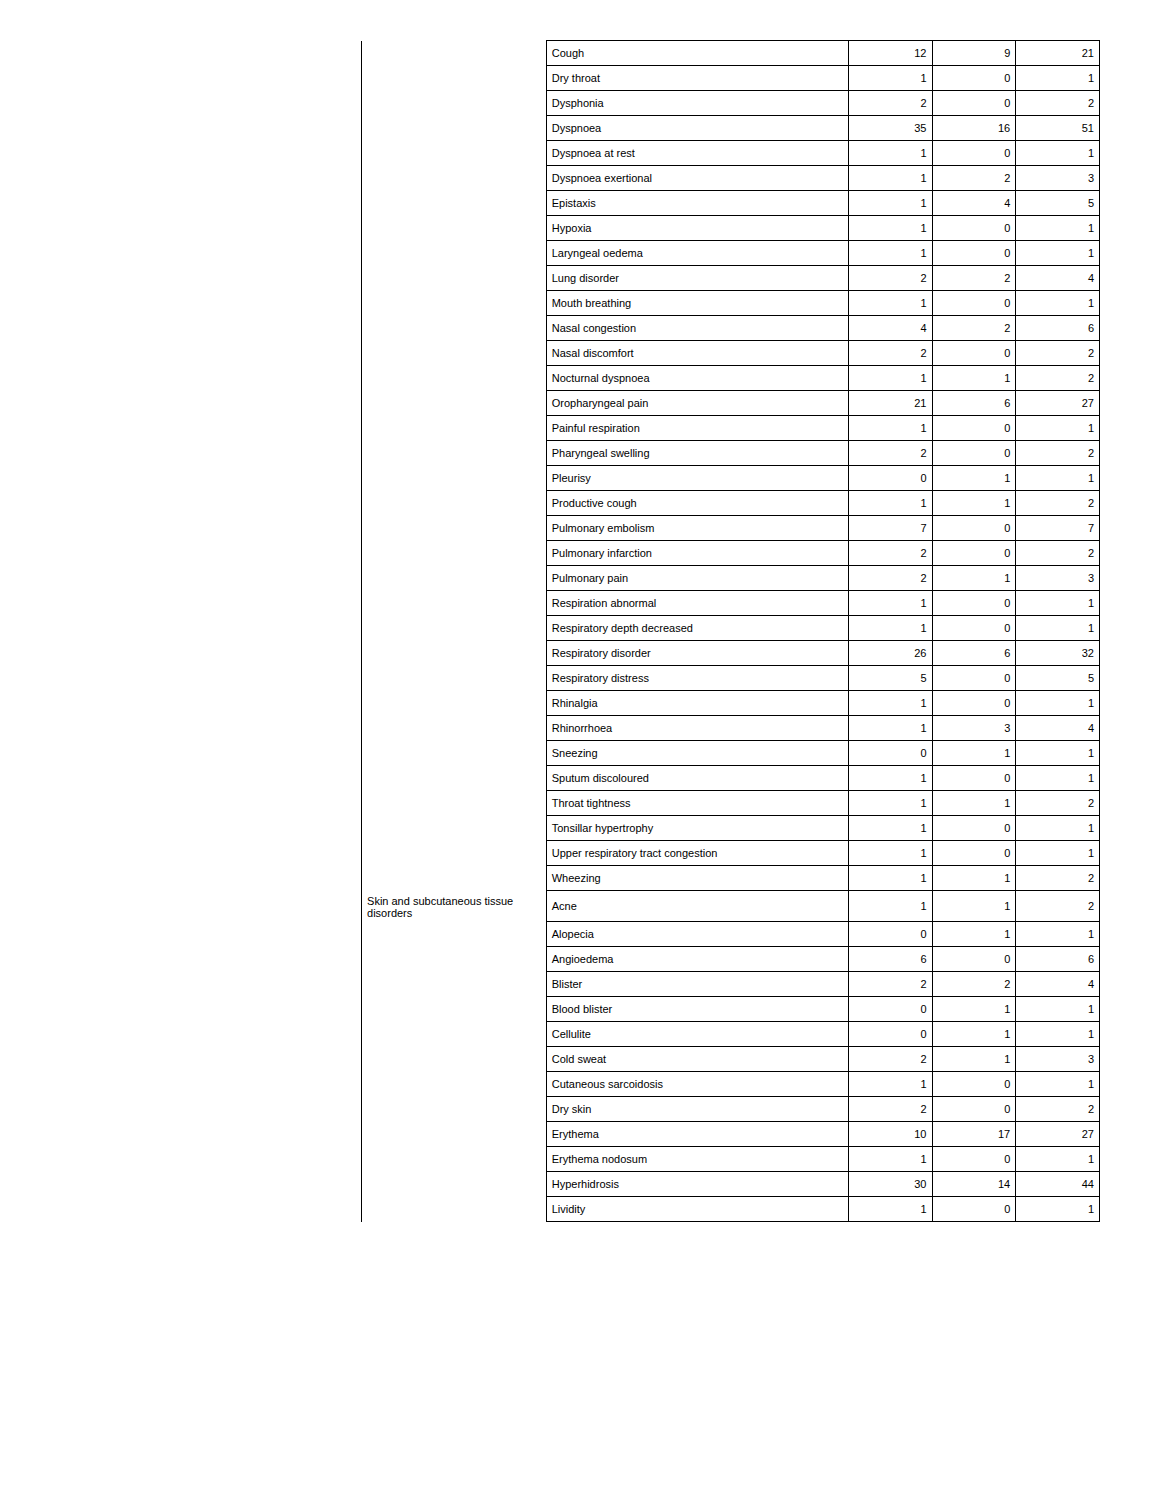| | | Cough | 12 | 9 | 21 |
| | | Dry throat | 1 | 0 | 1 |
| | | Dysphonia | 2 | 0 | 2 |
| | | Dyspnoea | 35 | 16 | 51 |
| | | Dyspnoea at rest | 1 | 0 | 1 |
| | | Dyspnoea exertional | 1 | 2 | 3 |
| | | Epistaxis | 1 | 4 | 5 |
| | | Hypoxia | 1 | 0 | 1 |
| | | Laryngeal oedema | 1 | 0 | 1 |
| | | Lung disorder | 2 | 2 | 4 |
| | | Mouth breathing | 1 | 0 | 1 |
| | | Nasal congestion | 4 | 2 | 6 |
| | | Nasal discomfort | 2 | 0 | 2 |
| | | Nocturnal dyspnoea | 1 | 1 | 2 |
| | | Oropharyngeal pain | 21 | 6 | 27 |
| | | Painful respiration | 1 | 0 | 1 |
| | | Pharyngeal swelling | 2 | 0 | 2 |
| | | Pleurisy | 0 | 1 | 1 |
| | | Productive cough | 1 | 1 | 2 |
| | | Pulmonary embolism | 7 | 0 | 7 |
| | | Pulmonary infarction | 2 | 0 | 2 |
| | | Pulmonary pain | 2 | 1 | 3 |
| | | Respiration abnormal | 1 | 0 | 1 |
| | | Respiratory depth decreased | 1 | 0 | 1 |
| | | Respiratory disorder | 26 | 6 | 32 |
| | | Respiratory distress | 5 | 0 | 5 |
| | | Rhinalgia | 1 | 0 | 1 |
| | | Rhinorrhoea | 1 | 3 | 4 |
| | | Sneezing | 0 | 1 | 1 |
| | | Sputum discoloured | 1 | 0 | 1 |
| | | Throat tightness | 1 | 1 | 2 |
| | | Tonsillar hypertrophy | 1 | 0 | 1 |
| | | Upper respiratory tract congestion | 1 | 0 | 1 |
| | | Wheezing | 1 | 1 | 2 |
| | Skin and subcutaneous tissue disorders | Acne | 1 | 1 | 2 |
| | | Alopecia | 0 | 1 | 1 |
| | | Angioedema | 6 | 0 | 6 |
| | | Blister | 2 | 2 | 4 |
| | | Blood blister | 0 | 1 | 1 |
| | | Cellulite | 0 | 1 | 1 |
| | | Cold sweat | 2 | 1 | 3 |
| | | Cutaneous sarcoidosis | 1 | 0 | 1 |
| | | Dry skin | 2 | 0 | 2 |
| | | Erythema | 10 | 17 | 27 |
| | | Erythema nodosum | 1 | 0 | 1 |
| | | Hyperhidrosis | 30 | 14 | 44 |
| | | Lividity | 1 | 0 | 1 |